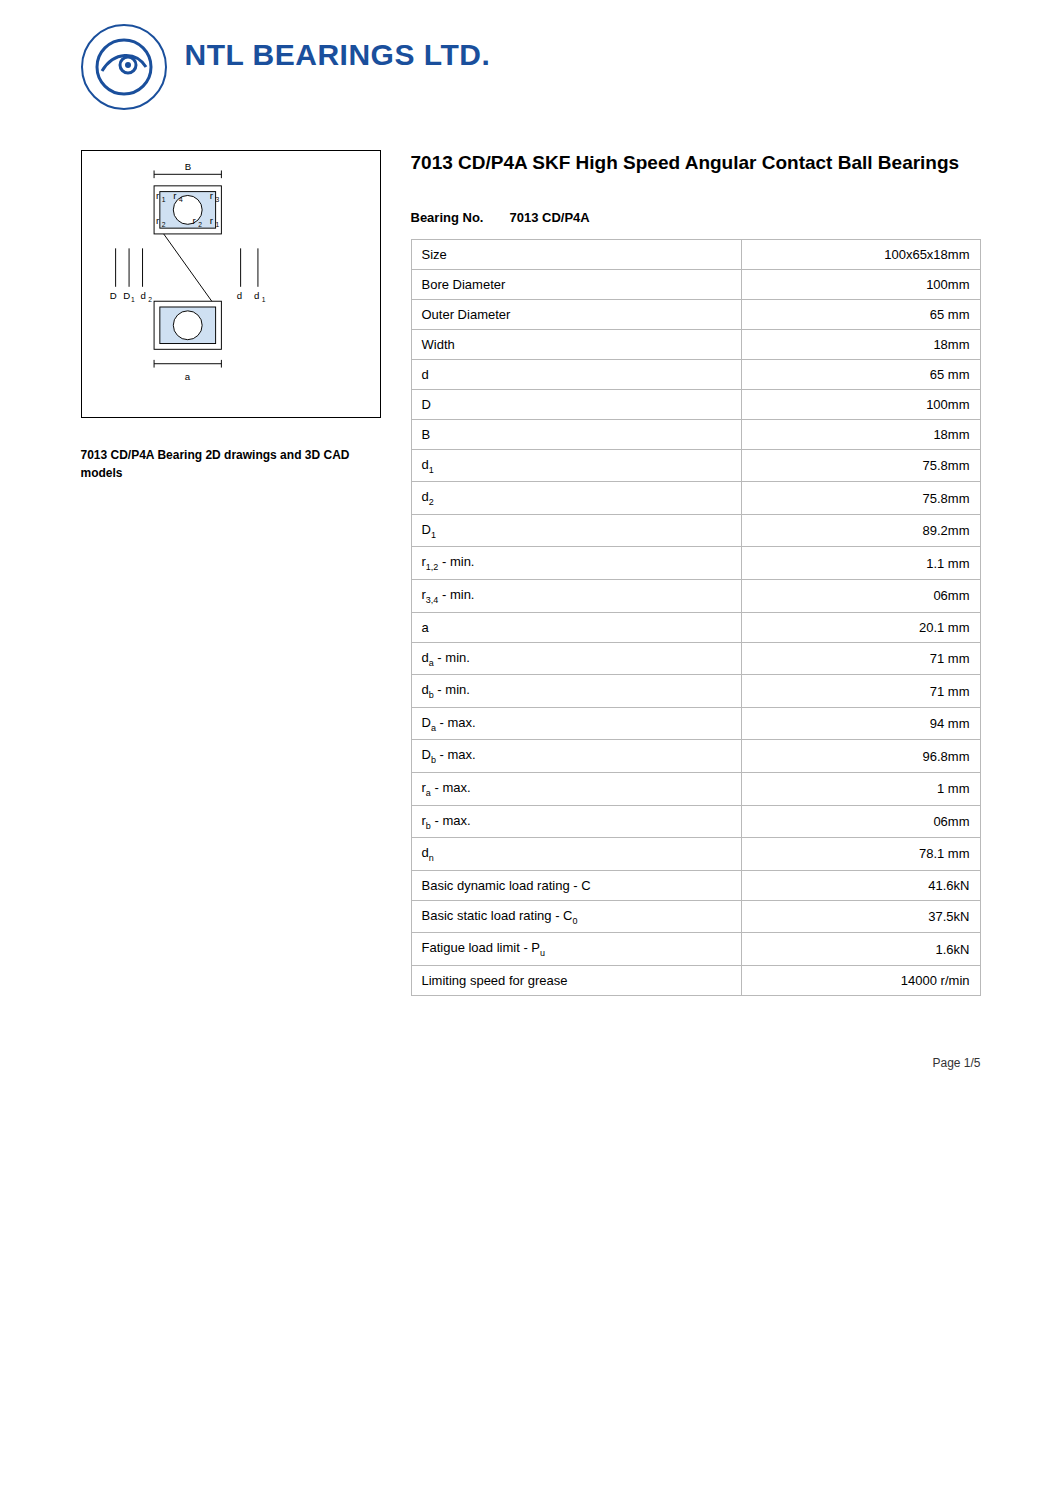NTL BEARINGS LTD.
B r1 r2 r4 r3 r1 r2 D D1 d2 d d1 a
7013 CD/P4A Bearing 2D drawings and 3D CAD models
7013 CD/P4A SKF High Speed Angular Contact Ball Bearings
Bearing No. 7013 CD/P4A
| Size | 100x65x18mm |
| Bore Diameter | 100mm |
| Outer Diameter | 65 mm |
| Width | 18mm |
| d | 65 mm |
| D | 100mm |
| B | 18mm |
| d 1 | 75.8mm |
| d 2 | 75.8mm |
| D 1 | 89.2mm |
| r 1,2 - min. | 1.1 mm |
| r 3,4 - min. | 06mm |
| a | 20.1 mm |
| d a - min. | 71 mm |
| d b - min. | 71 mm |
| D a - max. | 94 mm |
| D b - max. | 96.8mm |
| r a - max. | 1 mm |
| r b - max. | 06mm |
| d n | 78.1 mm |
| Basic dynamic load rating - C | 41.6kN |
| Basic static load rating - C 0 | 37.5kN |
| Fatigue load limit - P u | 1.6kN |
| Limiting speed for grease | 14000 r/min |
Page 1/5